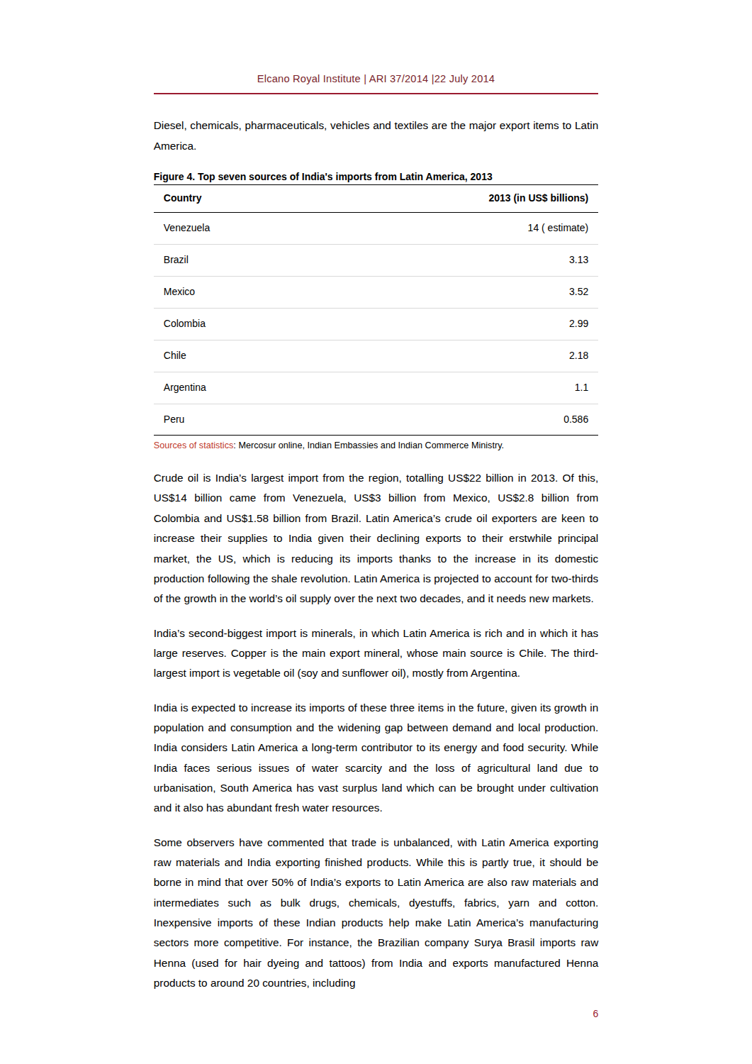Elcano Royal Institute | ARI 37/2014 |22 July 2014
Diesel, chemicals, pharmaceuticals, vehicles and textiles are the major export items to Latin America.
Figure 4. Top seven sources of India's imports from Latin America, 2013
| Country | 2013 (in US$ billions) |
| --- | --- |
| Venezuela | 14 ( estimate) |
| Brazil | 3.13 |
| Mexico | 3.52 |
| Colombia | 2.99 |
| Chile | 2.18 |
| Argentina | 1.1 |
| Peru | 0.586 |
Sources of statistics: Mercosur online, Indian Embassies and Indian Commerce Ministry.
Crude oil is India’s largest import from the region, totalling US$22 billion in 2013. Of this, US$14 billion came from Venezuela, US$3 billion from Mexico, US$2.8 billion from Colombia and US$1.58 billion from Brazil. Latin America’s crude oil exporters are keen to increase their supplies to India given their declining exports to their erstwhile principal market, the US, which is reducing its imports thanks to the increase in its domestic production following the shale revolution. Latin America is projected to account for two-thirds of the growth in the world’s oil supply over the next two decades, and it needs new markets.
India’s second-biggest import is minerals, in which Latin America is rich and in which it has large reserves. Copper is the main export mineral, whose main source is Chile. The third-largest import is vegetable oil (soy and sunflower oil), mostly from Argentina.
India is expected to increase its imports of these three items in the future, given its growth in population and consumption and the widening gap between demand and local production. India considers Latin America a long-term contributor to its energy and food security. While India faces serious issues of water scarcity and the loss of agricultural land due to urbanisation, South America has vast surplus land which can be brought under cultivation and it also has abundant fresh water resources.
Some observers have commented that trade is unbalanced, with Latin America exporting raw materials and India exporting finished products. While this is partly true, it should be borne in mind that over 50% of India’s exports to Latin America are also raw materials and intermediates such as bulk drugs, chemicals, dyestuffs, fabrics, yarn and cotton. Inexpensive imports of these Indian products help make Latin America’s manufacturing sectors more competitive. For instance, the Brazilian company Surya Brasil imports raw Henna (used for hair dyeing and tattoos) from India and exports manufactured Henna products to around 20 countries, including
6